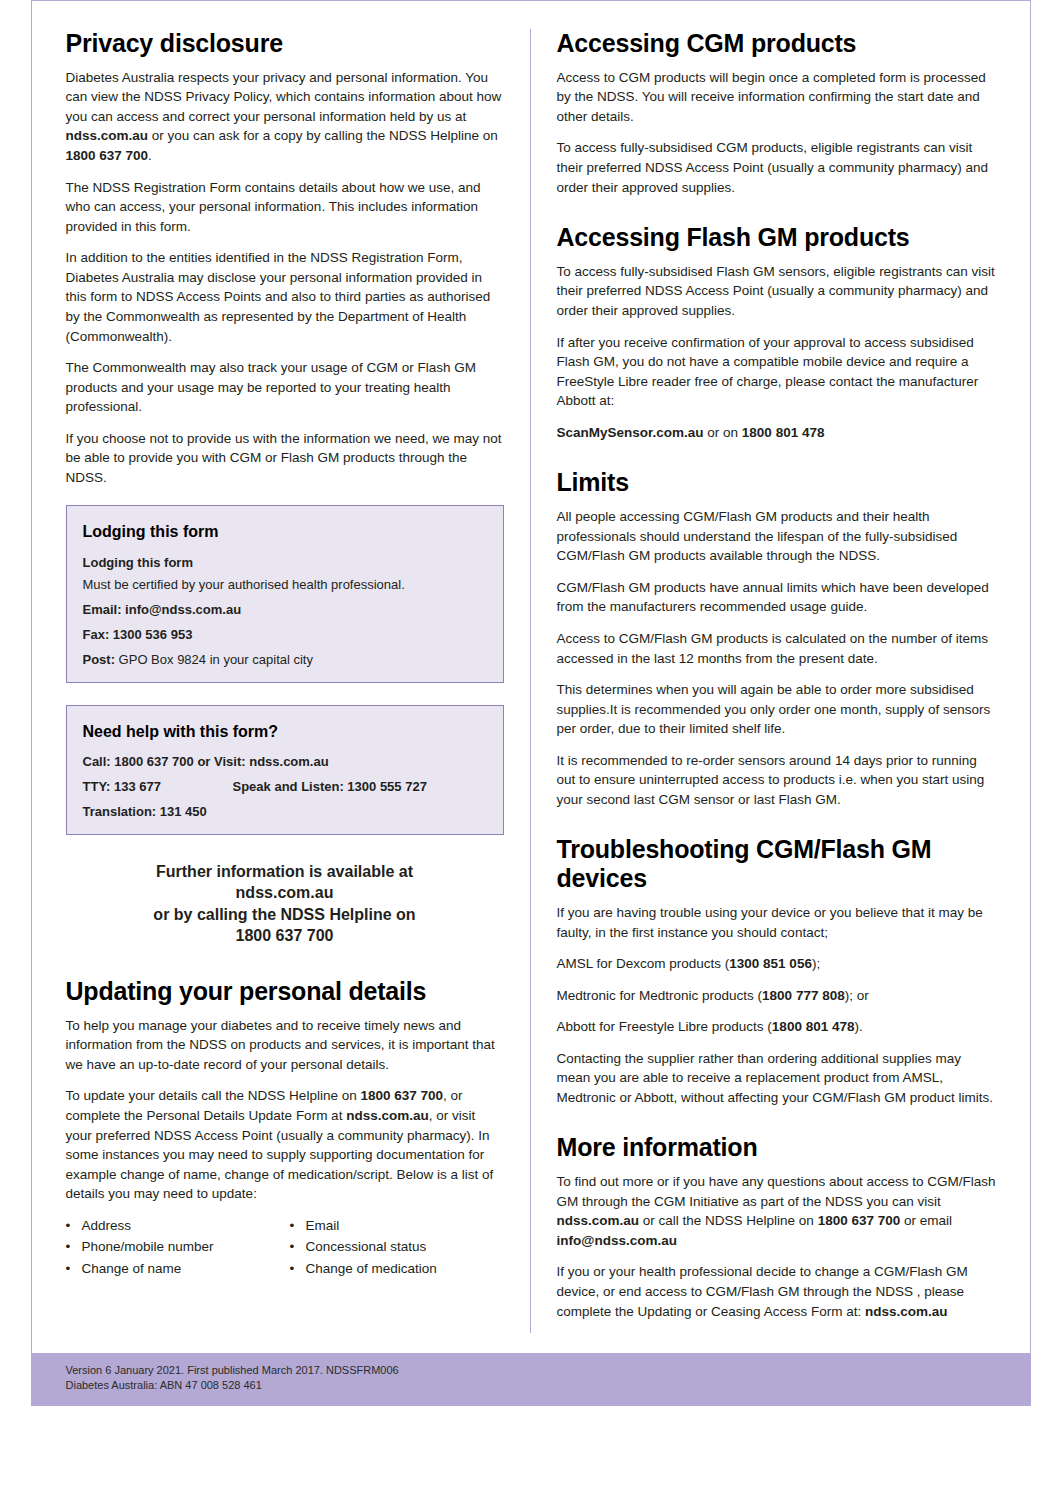Privacy disclosure
Diabetes Australia respects your privacy and personal information. You can view the NDSS Privacy Policy, which contains information about how you can access and correct your personal information held by us at ndss.com.au or you can ask for a copy by calling the NDSS Helpline on 1800 637 700.
The NDSS Registration Form contains details about how we use, and who can access, your personal information. This includes information provided in this form.
In addition to the entities identified in the NDSS Registration Form, Diabetes Australia may disclose your personal information provided in this form to NDSS Access Points and also to third parties as authorised by the Commonwealth as represented by the Department of Health (Commonwealth).
The Commonwealth may also track your usage of CGM or Flash GM products and your usage may be reported to your treating health professional.
If you choose not to provide us with the information we need, we may not be able to provide you with CGM or Flash GM products through the NDSS.
Lodging this form
Lodging this form
Must be certified by your authorised health professional.
Email: info@ndss.com.au
Fax: 1300 536 953
Post: GPO Box 9824 in your capital city
Need help with this form?
Call: 1800 637 700 or Visit: ndss.com.au
TTY: 133 677 Speak and Listen: 1300 555 727
Translation: 131 450
Further information is available at
ndss.com.au
or by calling the NDSS Helpline on
1800 637 700
Updating your personal details
To help you manage your diabetes and to receive timely news and information from the NDSS on products and services, it is important that we have an up-to-date record of your personal details.
To update your details call the NDSS Helpline on 1800 637 700, or complete the Personal Details Update Form at ndss.com.au, or visit your preferred NDSS Access Point (usually a community pharmacy). In some instances you may need to supply supporting documentation for example change of name, change of medication/script. Below is a list of details you may need to update:
Address
Email
Phone/mobile number
Concessional status
Change of name
Change of medication
Accessing CGM products
Access to CGM products will begin once a completed form is processed by the NDSS. You will receive information confirming the start date and other details.
To access fully-subsidised CGM products, eligible registrants can visit their preferred NDSS Access Point (usually a community pharmacy) and order their approved supplies.
Accessing Flash GM products
To access fully-subsidised Flash GM sensors, eligible registrants can visit their preferred NDSS Access Point (usually a community pharmacy) and order their approved supplies.
If after you receive confirmation of your approval to access subsidised Flash GM, you do not have a compatible mobile device and require a FreeStyle Libre reader free of charge, please contact the manufacturer Abbott at:
ScanMySensor.com.au or on 1800 801 478
Limits
All people accessing CGM/Flash GM products and their health professionals should understand the lifespan of the fully-subsidised CGM/Flash GM products available through the NDSS.
CGM/Flash GM products have annual limits which have been developed from the manufacturers recommended usage guide.
Access to CGM/Flash GM products is calculated on the number of items accessed in the last 12 months from the present date.
This determines when you will again be able to order more subsidised supplies.It is recommended you only order one month, supply of sensors per order, due to their limited shelf life.
It is recommended to re-order sensors around 14 days prior to running out to ensure uninterrupted access to products i.e. when you start using your second last CGM sensor or last Flash GM.
Troubleshooting CGM/Flash GM devices
If you are having trouble using your device or you believe that it may be faulty, in the first instance you should contact;
AMSL for Dexcom products (1300 851 056);
Medtronic for Medtronic products (1800 777 808); or
Abbott for Freestyle Libre products (1800 801 478).
Contacting the supplier rather than ordering additional supplies may mean you are able to receive a replacement product from AMSL, Medtronic or Abbott, without affecting your CGM/Flash GM product limits.
More information
To find out more or if you have any questions about access to CGM/Flash GM through the CGM Initiative as part of the NDSS you can visit ndss.com.au or call the NDSS Helpline on 1800 637 700 or email info@ndss.com.au
If you or your health professional decide to change a CGM/Flash GM device, or end access to CGM/Flash GM through the NDSS , please complete the Updating or Ceasing Access Form at: ndss.com.au
Version 6 January 2021. First published March 2017. NDSSFRM006
Diabetes Australia: ABN 47 008 528 461